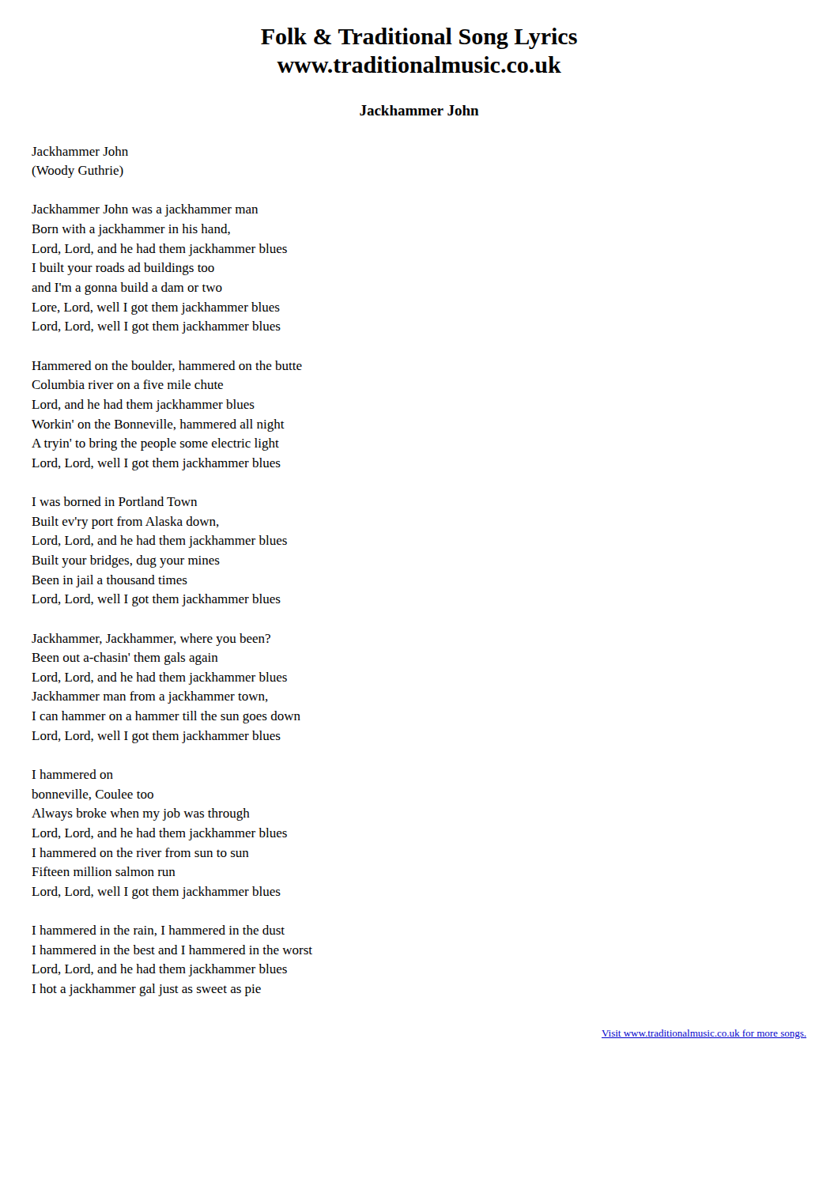Folk & Traditional Song Lyrics www.traditionalmusic.co.uk
Jackhammer John
Jackhammer John (Woody Guthrie) Jackhammer John was a jackhammer man Born with a jackhammer in his hand, Lord, Lord, and he had them jackhammer blues I built your roads ad buildings too and I'm a gonna build a dam or two Lore, Lord, well I got them jackhammer blues Lord, Lord, well I got them jackhammer blues Hammered on the boulder, hammered on the butte Columbia river on a five mile chute Lord, and he had them jackhammer blues Workin' on the Bonneville, hammered all night A tryin' to bring the people some electric light Lord, Lord, well I got them jackhammer blues I was borned in Portland Town Built ev'ry port from Alaska down, Lord, Lord, and he had them jackhammer blues Built your bridges, dug your mines Been in jail a thousand times Lord, Lord, well I got them jackhammer blues Jackhammer, Jackhammer, where you been? Been out a-chasin' them gals again Lord, Lord, and he had them jackhammer blues Jackhammer man from a jackhammer town, I can hammer on a hammer till the sun goes down Lord, Lord, well I got them jackhammer blues I hammered on bonneville, Coulee too Always broke when my job was through Lord, Lord, and he had them jackhammer blues I hammered on the river from sun to sun Fifteen million salmon run Lord, Lord, well I got them jackhammer blues I hammered in the rain, I hammered in the dust I hammered in the best and I hammered in the worst Lord, Lord, and he had them jackhammer blues I hot a jackhammer gal just as sweet as pie
Visit www.traditionalmusic.co.uk for more songs.